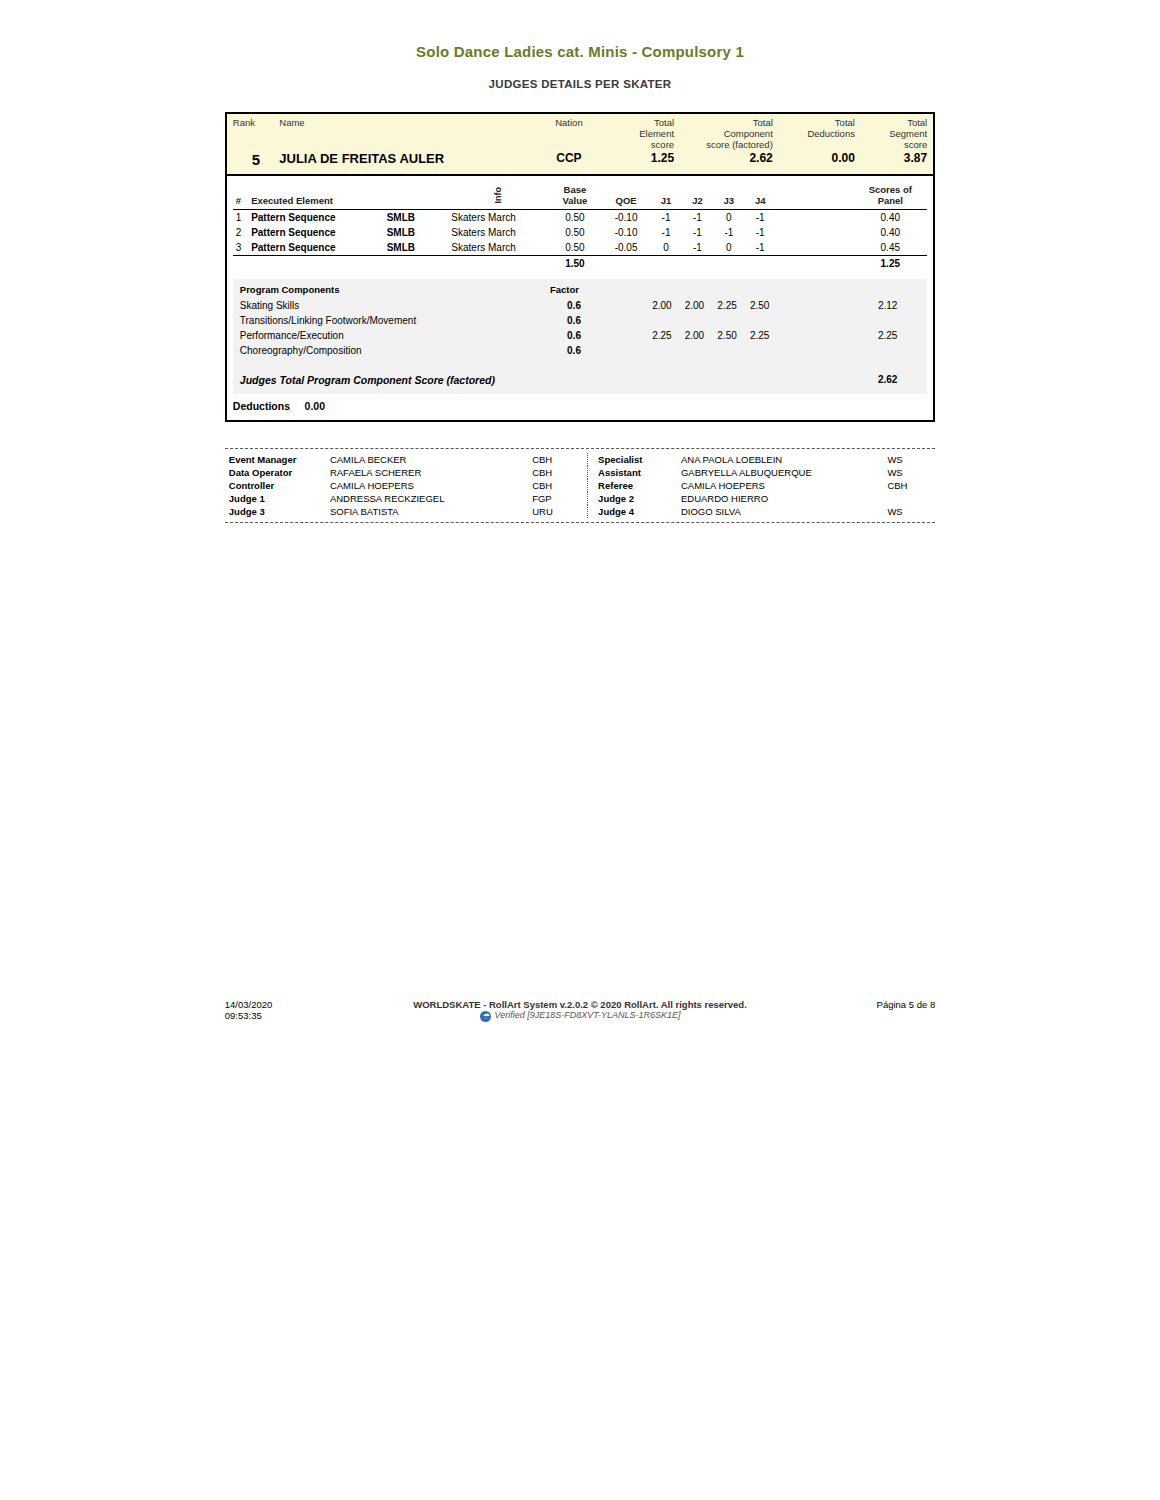Solo Dance Ladies cat. Minis - Compulsory 1
JUDGES DETAILS PER SKATER
| Rank | Name | Nation | Total Element score | Total Component score (factored) | Total Deductions | Total Segment score |
| 5 | JULIA DE FREITAS AULER | CCP | 1.25 | 2.62 | 0.00 | 3.87 |
| # | Executed Element | | Info | Base Value | QOE | J1 | J2 | J3 | J4 | | Scores of Panel |
| --- | --- | --- | --- | --- | --- | --- | --- | --- | --- | --- | --- |
| 1 | Pattern Sequence | SMLB | Skaters March | 0.50 | -0.10 | -1 | -1 | 0 | -1 | | 0.40 |
| 2 | Pattern Sequence | SMLB | Skaters March | 0.50 | -0.10 | -1 | -1 | -1 | -1 | | 0.40 |
| 3 | Pattern Sequence | SMLB | Skaters March | 0.50 | -0.05 | 0 | -1 | 0 | -1 | | 0.45 |
| | 1.50 | | 1.25 |
| Program Components | Factor | |
| --- | --- | --- |
| Skating Skills | 0.6 | | 2.00 | 2.00 | 2.25 | 2.50 | | 2.12 |
| Transitions/Linking Footwork/Movement | 0.6 | |
| Performance/Execution | 0.6 | | 2.25 | 2.00 | 2.50 | 2.25 | | 2.25 |
| Choreography/Composition | 0.6 | |
| Judges Total Program Component Score (factored) | | 2.62 |
Deductions 0.00
| Event Manager | CAMILA BECKER | CBH | Specialist | ANA PAOLA LOEBLEIN | WS |
| Data Operator | RAFAELA SCHERER | CBH | Assistant | GABRYELLA ALBUQUERQUE | WS |
| Controller | CAMILA HOEPERS | CBH | Referee | CAMILA HOEPERS | CBH |
| Judge 1 | ANDRESSA RECKZIEGEL | FGP | Judge 2 | EDUARDO HIERRO | |
| Judge 3 | SOFIA BATISTA | URU | Judge 4 | DIOGO SILVA | WS |
| 14/03/2020 | WORLDSKATE - RollArt System v.2.0.2 © 2020 RollArt. All rights reserved. | Página 5 de 8 |
| 09:53:35 | ☂ Verified [9JE18S-FD8XVT-YLANLS-1R6SK1E] | |